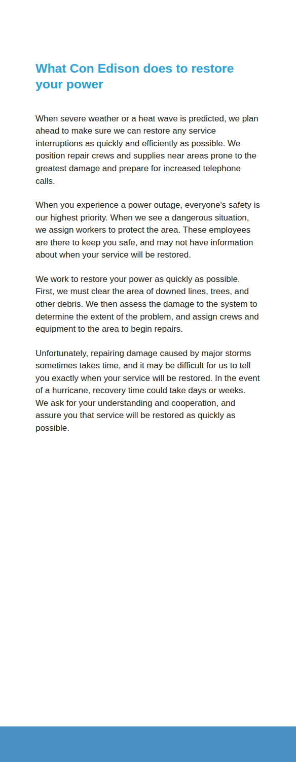What Con Edison does to restore your power
When severe weather or a heat wave is predicted, we plan ahead to make sure we can restore any service interruptions as quickly and efficiently as possible. We position repair crews and supplies near areas prone to the greatest damage and prepare for increased telephone calls.
When you experience a power outage, everyone's safety is our highest priority. When we see a dangerous situation, we assign workers to protect the area. These employees are there to keep you safe, and may not have information about when your service will be restored.
We work to restore your power as quickly as possible. First, we must clear the area of downed lines, trees, and other debris. We then assess the damage to the system to determine the extent of the problem, and assign crews and equipment to the area to begin repairs.
Unfortunately, repairing damage caused by major storms sometimes takes time, and it may be difficult for us to tell you exactly when your service will be restored. In the event of a hurricane, recovery time could take days or weeks. We ask for your understanding and cooperation, and assure you that service will be restored as quickly as possible.